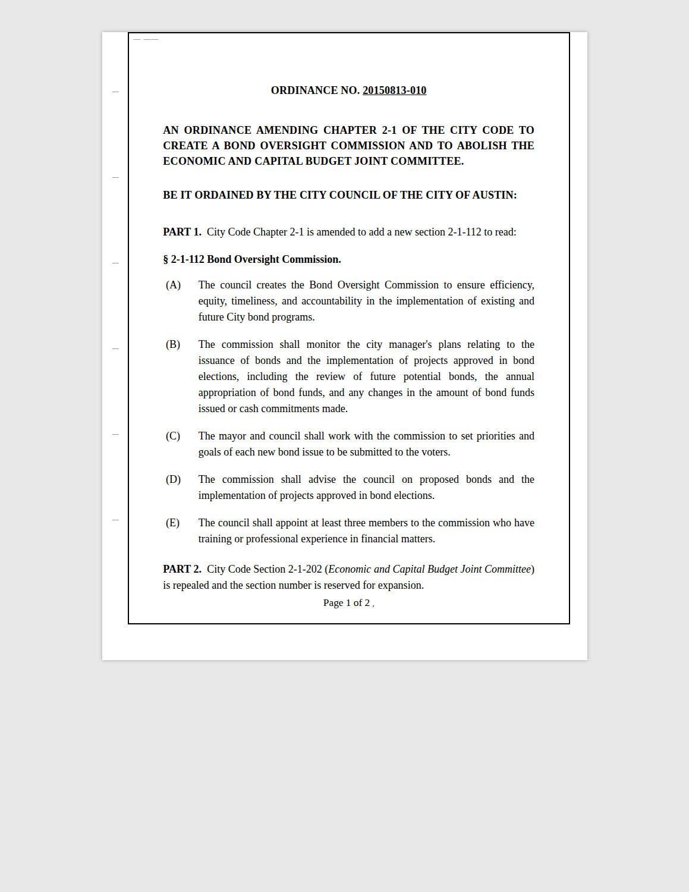— ——
ORDINANCE NO. 20150813-010
An ordinance amending Chapter 2-1 of the City Code to create a Bond Oversight Commission and to abolish the Economic and Capital Budget Joint Committee.
BE IT ORDAINED BY THE CITY COUNCIL OF THE CITY OF AUSTIN:
PART 1. City Code Chapter 2-1 is amended to add a new section 2-1-112 to read:
§ 2-1-112 Bond Oversight Commission.
(A) The council creates the Bond Oversight Commission to ensure efficiency, equity, timeliness, and accountability in the implementation of existing and future City bond programs.
(B) The commission shall monitor the city manager's plans relating to the issuance of bonds and the implementation of projects approved in bond elections, including the review of future potential bonds, the annual appropriation of bond funds, and any changes in the amount of bond funds issued or cash commitments made.
(C) The mayor and council shall work with the commission to set priorities and goals of each new bond issue to be submitted to the voters.
(D) The commission shall advise the council on proposed bonds and the implementation of projects approved in bond elections.
(E) The council shall appoint at least three members to the commission who have training or professional experience in financial matters.
PART 2. City Code Section 2-1-202 (Economic and Capital Budget Joint Committee) is repealed and the section number is reserved for expansion.
Page 1 of 2 ,